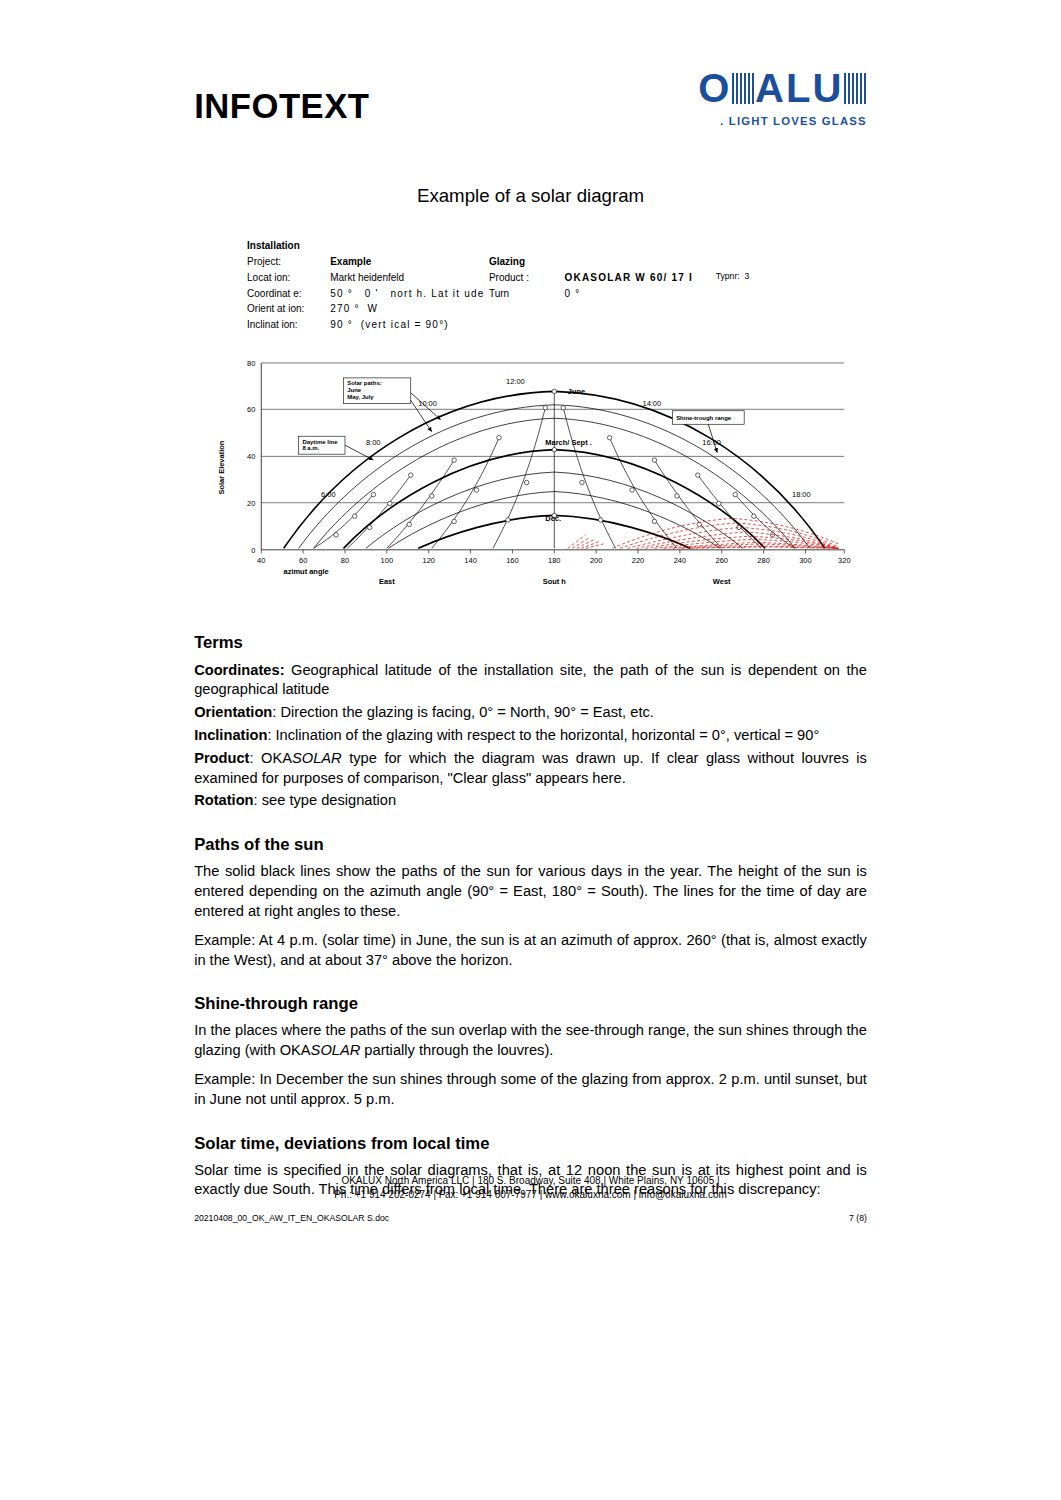INFOTEXT
O ALU
. LIGHT LOVES GLASS
Example of a solar diagram
| Installation | | | | |
| Project: | Example | Glazing | | |
| Locat ion: | Markt heidenfeld | Product : | OKASOLAR W 60/ 17 I | Typnr: 3 |
| Coordinat e: | 50 ° 0 ' nort h. Lat it ude | Turn | 0 ° | |
| Orient at ion: | 270 ° W | | | |
| Inclinat ion: | 90 ° (vert ical = 90°) | | | |
80 60 40 20 0 Solar Elevation 40 60 80 100 120 140 160 180 200 220 240 260 280 300 320 azimut angle East Sout h West 12:00 10:00 14:00 8:00 16:00 6:00 18:00 June March/ Sept . Dec. Solar paths: June May, July Daytime line 8 a.m. Shine-trough range
Terms
Coordinates: Geographical latitude of the installation site, the path of the sun is dependent on the geographical latitude
Orientation: Direction the glazing is facing, 0° = North, 90° = East, etc.
Inclination: Inclination of the glazing with respect to the horizontal, horizontal = 0°, vertical = 90°
Product: OKASOLAR type for which the diagram was drawn up. If clear glass without louvres is examined for purposes of comparison, "Clear glass" appears here.
Rotation: see type designation
Paths of the sun
The solid black lines show the paths of the sun for various days in the year. The height of the sun is entered depending on the azimuth angle (90° = East, 180° = South). The lines for the time of day are entered at right angles to these.
Example: At 4 p.m. (solar time) in June, the sun is at an azimuth of approx. 260° (that is, almost exactly in the West), and at about 37° above the horizon.
Shine-through range
In the places where the paths of the sun overlap with the see-through range, the sun shines through the glazing (with OKASOLAR partially through the louvres).
Example: In December the sun shines through some of the glazing from approx. 2 p.m. until sunset, but in June not until approx. 5 p.m.
Solar time, deviations from local time
Solar time is specified in the solar diagrams, that is, at 12 noon the sun is at its highest point and is exactly due South. This time differs from local time. There are three reasons for this discrepancy:
OKALUX North America LLC | 180 S. Broadway, Suite 408 | White Plains, NY 10605 |
Ph.: +1 914 202-0274 | Fax: +1 914 607-7977 | www.okaluxna.com | info@okaluxna.com
20210408_00_OK_AW_IT_EN_OKASOLAR S.doc 7 (8)